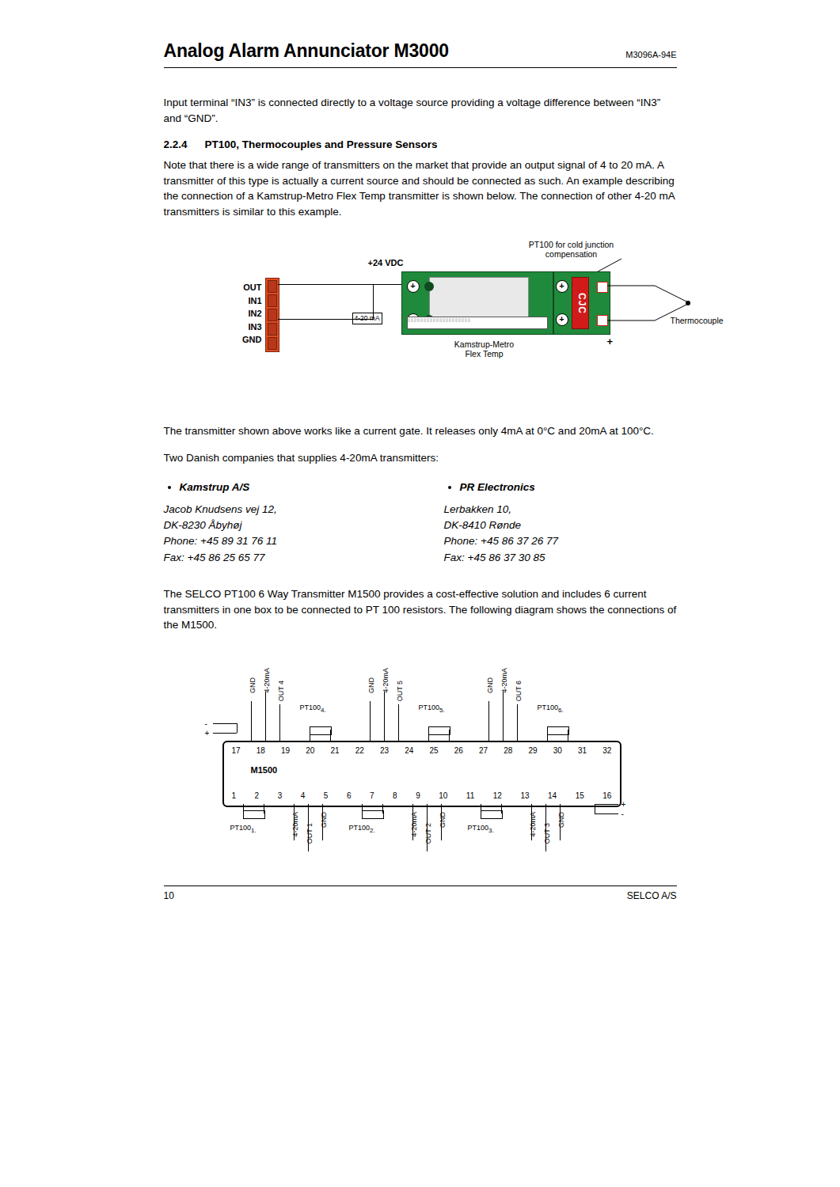Analog Alarm Annunciator M3000
M3096A-94E
Input terminal “IN3” is connected directly to a voltage source providing a voltage difference between “IN3” and “GND”.
2.2.4 PT100, Thermocouples and Pressure Sensors
Note that there is a wide range of transmitters on the market that provide an output signal of 4 to 20 mA. A transmitter of this type is actually a current source and should be connected as such. An example describing the connection of a Kamstrup-Metro Flex Temp transmitter is shown below. The connection of other 4-20 mA transmitters is similar to this example.
PT100 for cold junction
compensation
OUT
IN1
IN2
IN3
GND
+24 VDC
4-20 mA
Flex Temp
+
+
▯▯▯▯▯▯▯▯▯▯▯▯▯▯▯▯▯▯▯▯
+
+
CJC
+
Thermocouple
Kamstrup-Metro
Flex Temp
The transmitter shown above works like a current gate. It releases only 4mA at 0°C and 20mA at 100°C.
Two Danish companies that supplies 4-20mA transmitters:
Kamstrup A/S
Jacob Knudsens vej 12,
DK-8230 Åbyhøj
Phone: +45 89 31 76 11
Fax: +45 86 25 65 77
PR Electronics
Lerbakken 10,
DK-8410 Rønde
Phone: +45 86 37 26 77
Fax: +45 86 37 30 85
The SELCO PT100 6 Way Transmitter M1500 provides a cost-effective solution and includes 6 current transmitters in one box to be connected to PT 100 resistors. The following diagram shows the connections of the M1500.
GND
4-20mA
OUT 4
PT1004.
GND
4-20mA
OUT 5
PT1005.
GND
4-20mA
OUT 6
PT1006.
-
+
17181920212223242526272829303132
M1500
12345678910111213141516
PT1001.
4-20mA
OUT 1
GND
PT1002.
4-20mA
OUT 2
GND
PT1003.
4-20mA
OUT 3
GND
+
-
10 SELCO A/S